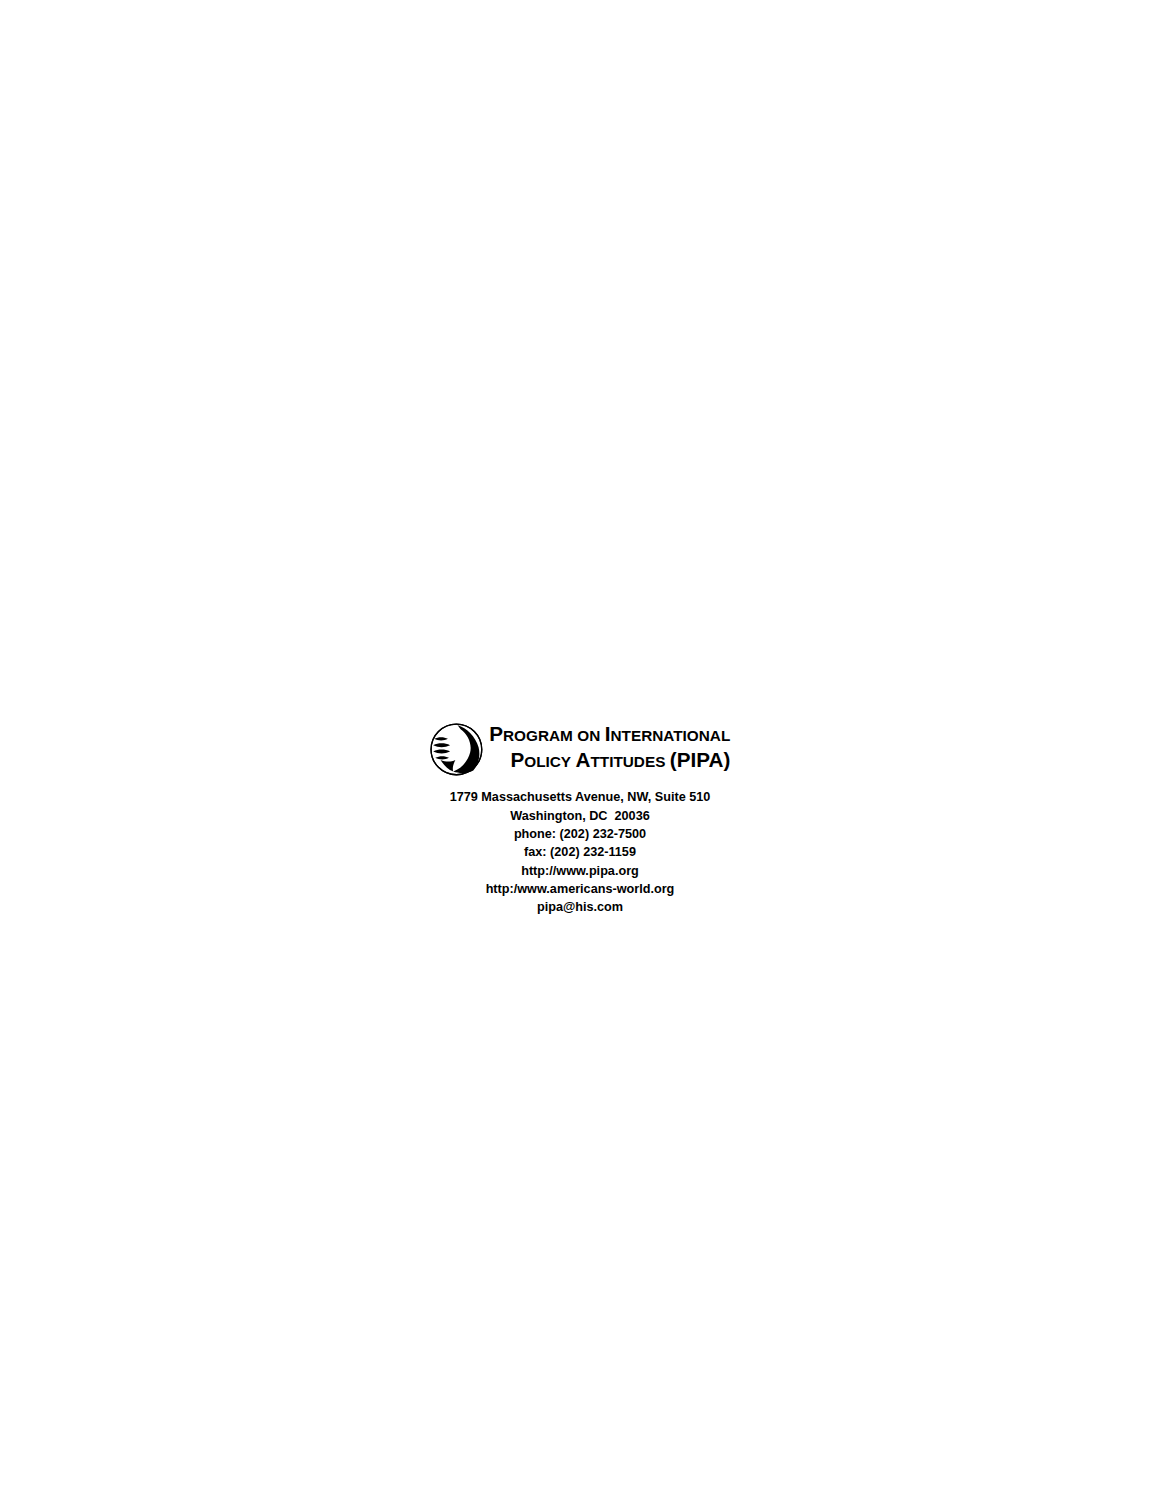PROGRAM ON INTERNATIONAL POLICY ATTITUDES (PIPA)
1779 Massachusetts Avenue, NW, Suite 510
Washington, DC 20036
phone: (202) 232-7500
fax: (202) 232-1159
http://www.pipa.org
http:/www.americans-world.org
pipa@his.com